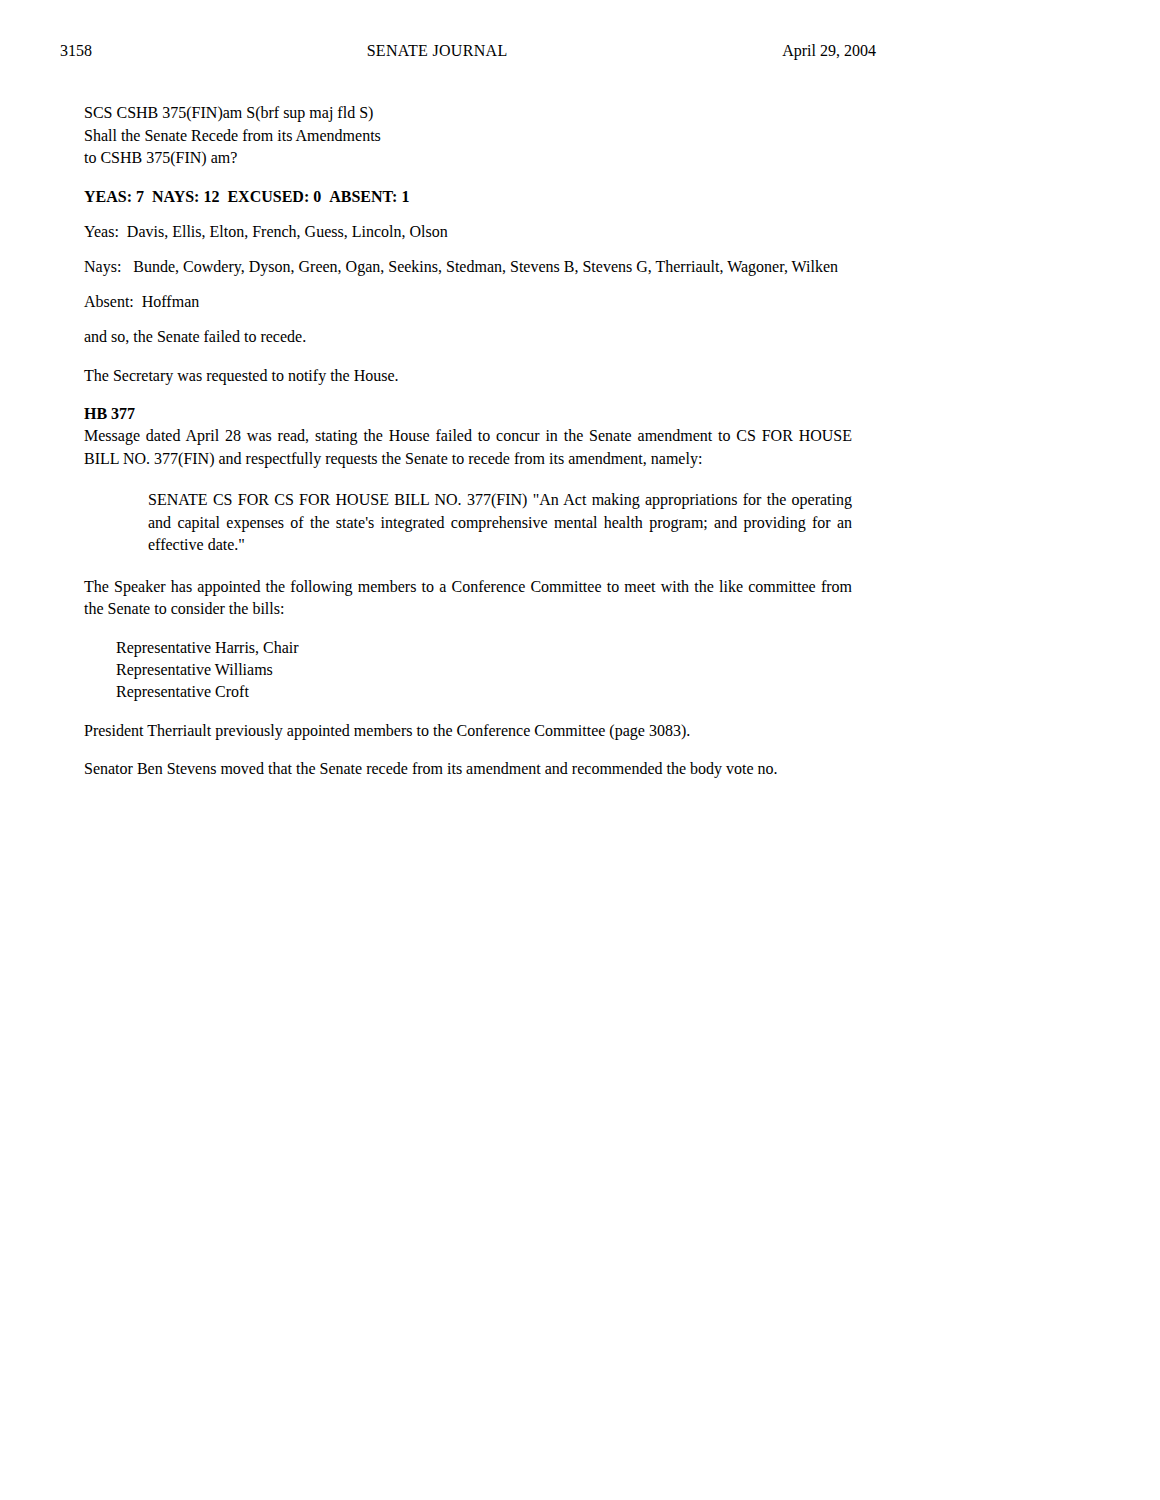3158
SENATE JOURNAL
April 29, 2004
SCS CSHB 375(FIN)am S(brf sup maj fld S)
Shall the Senate Recede from its Amendments
to CSHB 375(FIN) am?
YEAS: 7 NAYS: 12 EXCUSED: 0 ABSENT: 1
Yeas: Davis, Ellis, Elton, French, Guess, Lincoln, Olson
Nays: Bunde, Cowdery, Dyson, Green, Ogan, Seekins, Stedman, Stevens B, Stevens G, Therriault, Wagoner, Wilken
Absent: Hoffman
and so, the Senate failed to recede.
The Secretary was requested to notify the House.
HB 377
Message dated April 28 was read, stating the House failed to concur in the Senate amendment to CS FOR HOUSE BILL NO. 377(FIN) and respectfully requests the Senate to recede from its amendment, namely:
SENATE CS FOR CS FOR HOUSE BILL NO. 377(FIN) "An Act making appropriations for the operating and capital expenses of the state's integrated comprehensive mental health program; and providing for an effective date."
The Speaker has appointed the following members to a Conference Committee to meet with the like committee from the Senate to consider the bills:
Representative Harris, Chair
Representative Williams
Representative Croft
President Therriault previously appointed members to the Conference Committee (page 3083).
Senator Ben Stevens moved that the Senate recede from its amendment and recommended the body vote no.